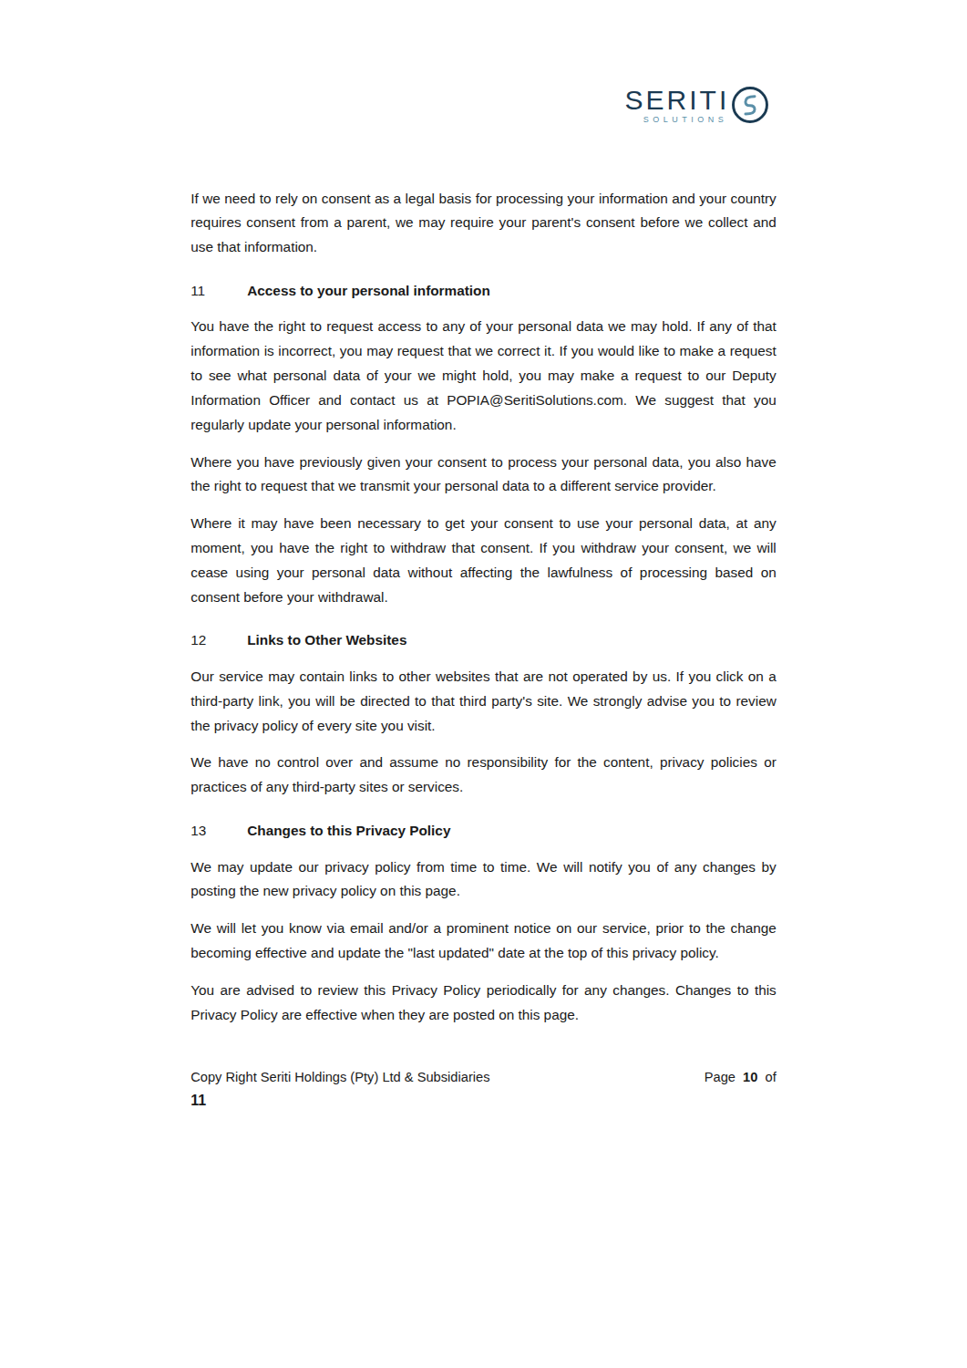SERITI
SOLUTIONS
If we need to rely on consent as a legal basis for processing your information and your country requires consent from a parent, we may require your parent's consent before we collect and use that information.
11 Access to your personal information
You have the right to request access to any of your personal data we may hold. If any of that information is incorrect, you may request that we correct it. If you would like to make a request to see what personal data of your we might hold, you may make a request to our Deputy Information Officer and contact us at POPIA@SeritiSolutions.com. We suggest that you regularly update your personal information.
Where you have previously given your consent to process your personal data, you also have the right to request that we transmit your personal data to a different service provider.
Where it may have been necessary to get your consent to use your personal data, at any moment, you have the right to withdraw that consent. If you withdraw your consent, we will cease using your personal data without affecting the lawfulness of processing based on consent before your withdrawal.
12 Links to Other Websites
Our service may contain links to other websites that are not operated by us. If you click on a third-party link, you will be directed to that third party's site. We strongly advise you to review the privacy policy of every site you visit.
We have no control over and assume no responsibility for the content, privacy policies or practices of any third-party sites or services.
13 Changes to this Privacy Policy
We may update our privacy policy from time to time. We will notify you of any changes by posting the new privacy policy on this page.
We will let you know via email and/or a prominent notice on our service, prior to the change becoming effective and update the "last updated" date at the top of this privacy policy.
You are advised to review this Privacy Policy periodically for any changes. Changes to this Privacy Policy are effective when they are posted on this page.
Copy Right Seriti Holdings (Pty) Ltd & Subsidiaries
Page 10 of
11